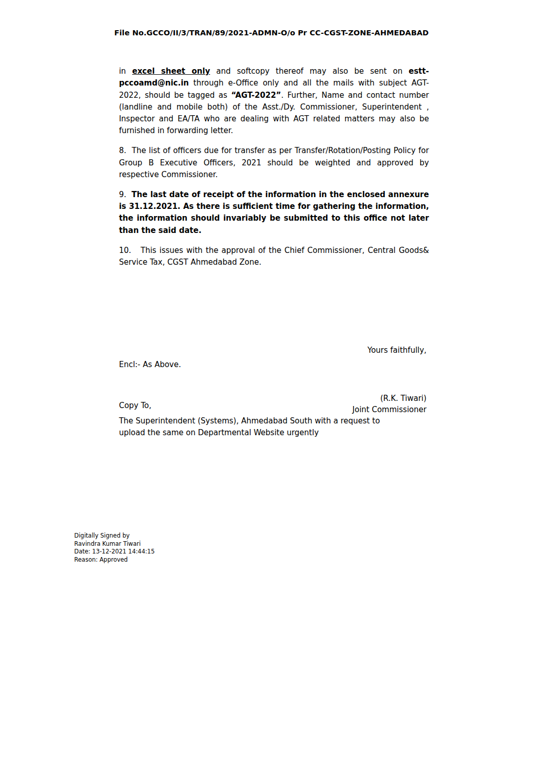File No.GCCO/II/3/TRAN/89/2021-ADMN-O/o Pr CC-CGST-ZONE-AHMEDABAD
in excel sheet only and softcopy thereof may also be sent on estt-pccoamd@nic.in through e-Office only and all the mails with subject AGT-2022, should be tagged as “AGT-2022”. Further, Name and contact number (landline and mobile both) of the Asst./Dy. Commissioner, Superintendent , Inspector and EA/TA who are dealing with AGT related matters may also be furnished in forwarding letter.
8. The list of officers due for transfer as per Transfer/Rotation/Posting Policy for Group B Executive Officers, 2021 should be weighted and approved by respective Commissioner.
9. The last date of receipt of the information in the enclosed annexure is 31.12.2021. As there is sufficient time for gathering the information, the information should invariably be submitted to this office not later than the said date.
10. This issues with the approval of the Chief Commissioner, Central Goods& Service Tax, CGST Ahmedabad Zone.
Yours faithfully,
Encl:- As Above.
(R.K. Tiwari)
Joint Commissioner
Copy To,
The Superintendent (Systems), Ahmedabad South with a request to
upload the same on Departmental Website urgently
Digitally Signed by
Ravindra Kumar Tiwari
Date: 13-12-2021 14:44:15
Reason: Approved